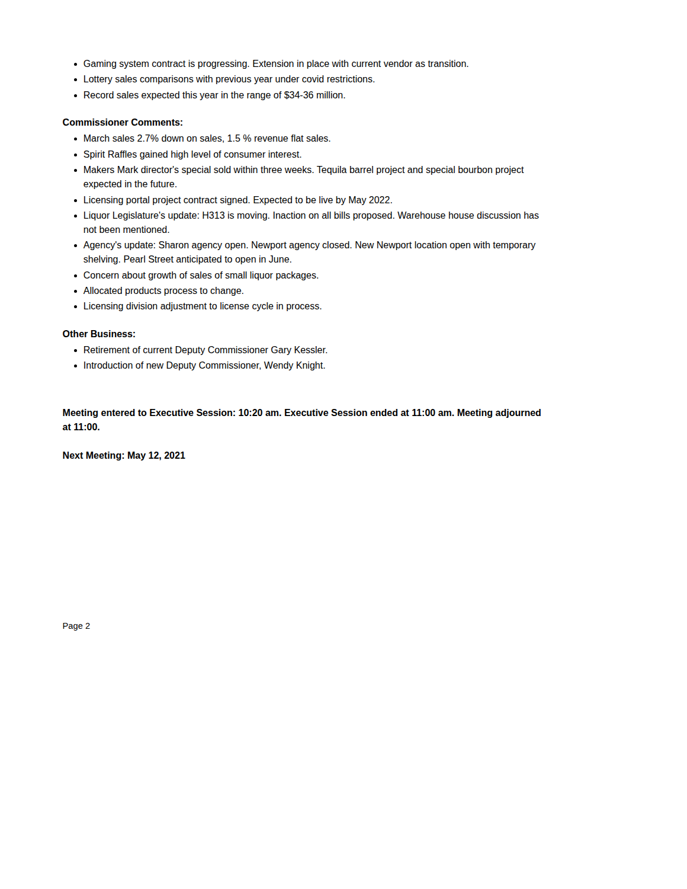Gaming system contract is progressing. Extension in place with current vendor as transition.
Lottery sales comparisons with previous year under covid restrictions.
Record sales expected this year in the range of $34-36 million.
Commissioner Comments:
March sales 2.7% down on sales, 1.5 % revenue flat sales.
Spirit Raffles gained high level of consumer interest.
Makers Mark director's special sold within three weeks. Tequila barrel project and special bourbon project expected in the future.
Licensing portal project contract signed. Expected to be live by May 2022.
Liquor Legislature's update: H313 is moving. Inaction on all bills proposed. Warehouse house discussion has not been mentioned.
Agency's update: Sharon agency open. Newport agency closed. New Newport location open with temporary shelving. Pearl Street anticipated to open in June.
Concern about growth of sales of small liquor packages.
Allocated products process to change.
Licensing division adjustment to license cycle in process.
Other Business:
Retirement of current Deputy Commissioner Gary Kessler.
Introduction of new Deputy Commissioner, Wendy Knight.
Meeting entered to Executive Session: 10:20 am. Executive Session ended at 11:00 am. Meeting adjourned at 11:00.
Next Meeting: May 12, 2021
Page 2